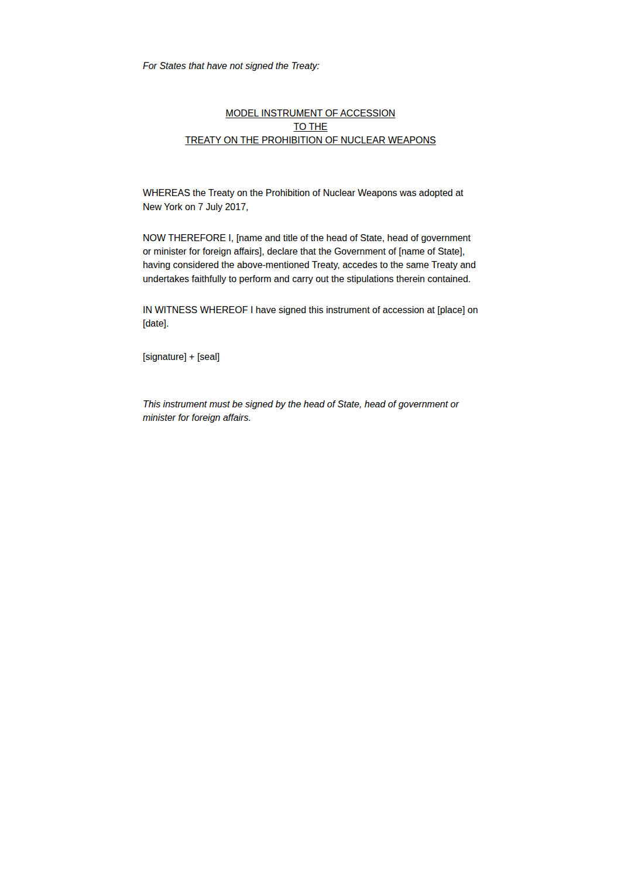For States that have not signed the Treaty:
MODEL INSTRUMENT OF ACCESSION TO THE TREATY ON THE PROHIBITION OF NUCLEAR WEAPONS
WHEREAS the Treaty on the Prohibition of Nuclear Weapons was adopted at New York on 7 July 2017,
NOW THEREFORE I, [name and title of the head of State, head of government or minister for foreign affairs], declare that the Government of [name of State], having considered the above-mentioned Treaty, accedes to the same Treaty and undertakes faithfully to perform and carry out the stipulations therein contained.
IN WITNESS WHEREOF I have signed this instrument of accession at [place] on [date].
[signature] + [seal]
This instrument must be signed by the head of State, head of government or minister for foreign affairs.